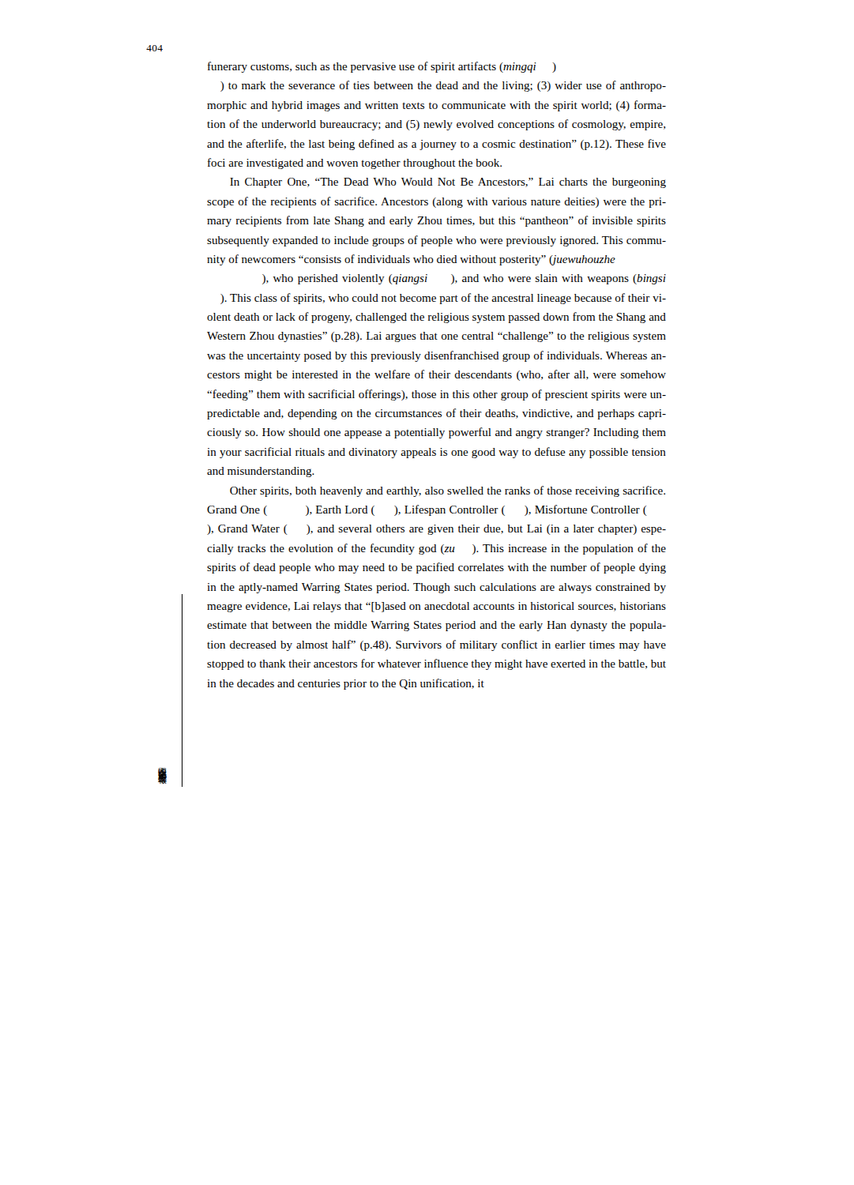404
中國文化研究所學報
funerary customs, such as the pervasive use of spirit artifacts (mingqi )
) to mark the severance of ties between the dead and the living; (3) wider use of anthropomorphic and hybrid images and written texts to communicate with the spirit world; (4) formation of the underworld bureaucracy; and (5) newly evolved conceptions of cosmology, empire, and the afterlife, the last being defined as a journey to a cosmic destination” (p.12). These five foci are investigated and woven together throughout the book.
In Chapter One, “The Dead Who Would Not Be Ancestors,” Lai charts the burgeoning scope of the recipients of sacrifice. Ancestors (along with various nature deities) were the primary recipients from late Shang and early Zhou times, but this “pantheon” of invisible spirits subsequently expanded to include groups of people who were previously ignored. This community of newcomers “consists of individuals who died without posterity” (juewuhouzhe
), who perished violently (qiangsi ), and who were slain with weapons (bingsi ). This class of spirits, who could not become part of the ancestral lineage because of their violent death or lack of progeny, challenged the religious system passed down from the Shang and Western Zhou dynasties” (p.28). Lai argues that one central “challenge” to the religious system was the uncertainty posed by this previously disenfranchised group of individuals. Whereas ancestors might be interested in the welfare of their descendants (who, after all, were somehow “feeding” them with sacrificial offerings), those in this other group of prescient spirits were unpredictable and, depending on the circumstances of their deaths, vindictive, and perhaps capriciously so. How should one appease a potentially powerful and angry stranger? Including them in your sacrificial rituals and divinatory appeals is one good way to defuse any possible tension and misunderstanding.
Other spirits, both heavenly and earthly, also swelled the ranks of those receiving sacrifice. Grand One ( ), Earth Lord ( ), Lifespan Controller ( ), Misfortune Controller ( ), Grand Water ( ), and several others are given their due, but Lai (in a later chapter) especially tracks the evolution of the fecundity god (zu ). This increase in the population of the spirits of dead people who may need to be pacified correlates with the number of people dying in the aptly-named Warring States period. Though such calculations are always constrained by meagre evidence, Lai relays that “[b]ased on anecdotal accounts in historical sources, historians estimate that between the middle Warring States period and the early Han dynasty the population decreased by almost half” (p.48). Survivors of military conflict in earlier times may have stopped to thank their ancestors for whatever influence they might have exerted in the battle, but in the decades and centuries prior to the Qin unification, it